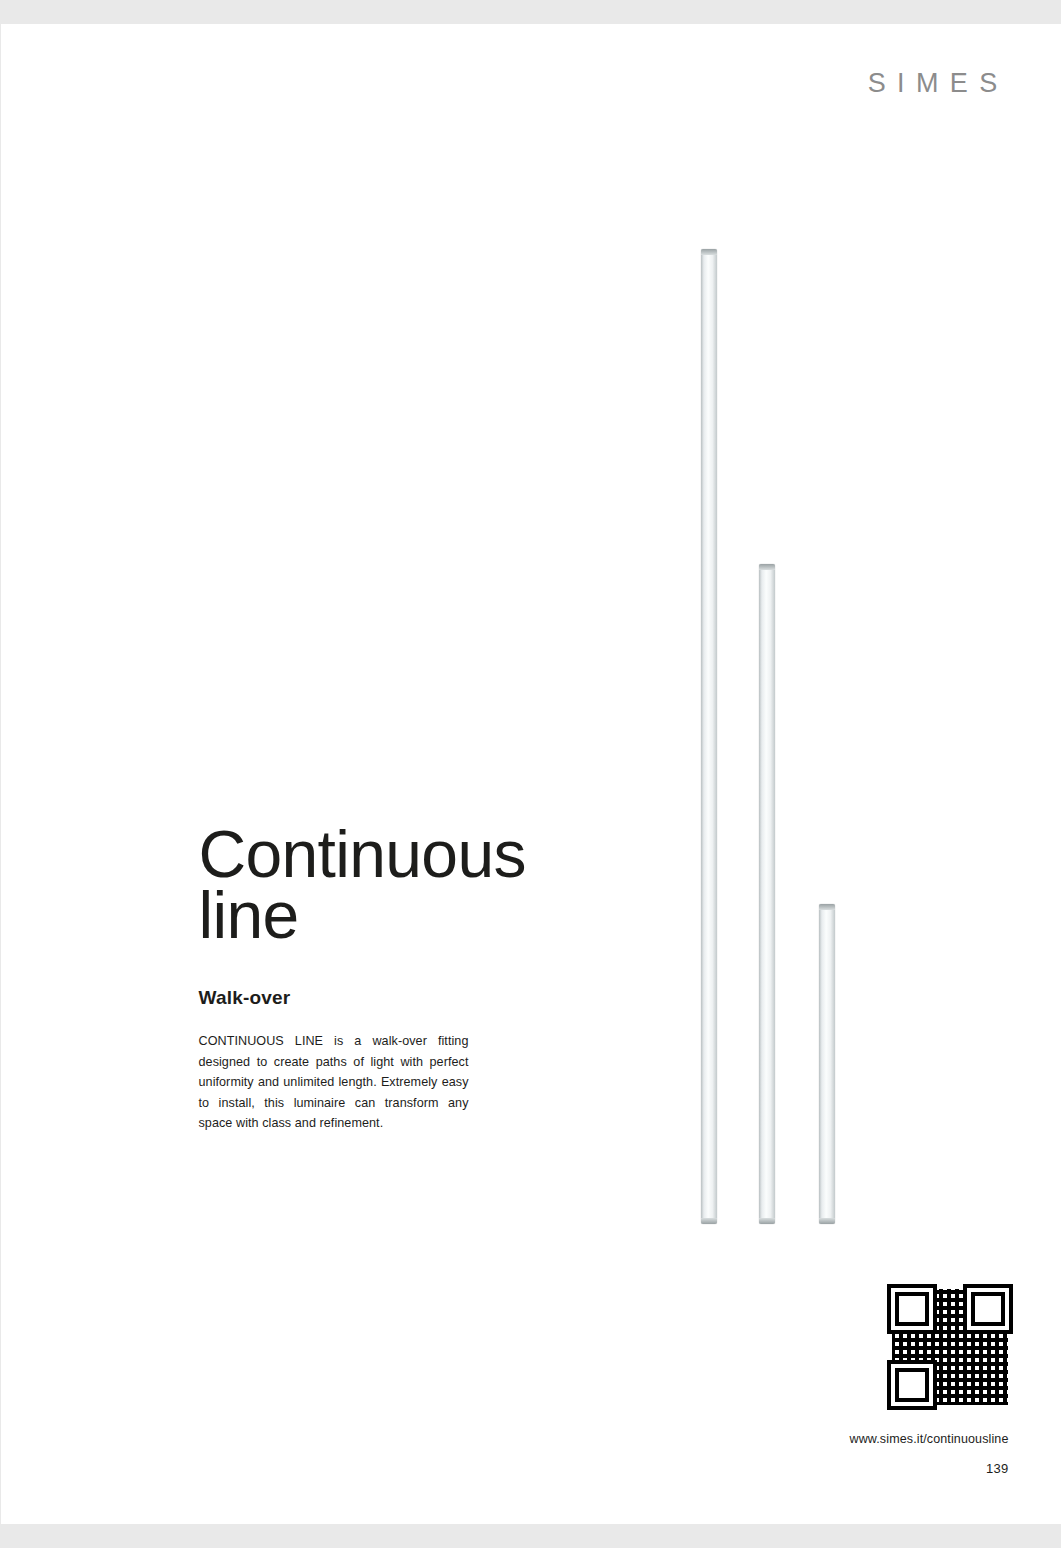SIMES
Continuous line
Walk-over
CONTINUOUS LINE is a walk-over fitting designed to create paths of light with perfect uniformity and unlimited length. Extremely easy to install, this luminaire can transform any space with class and refinement.
www.simes.it/continuousline
139